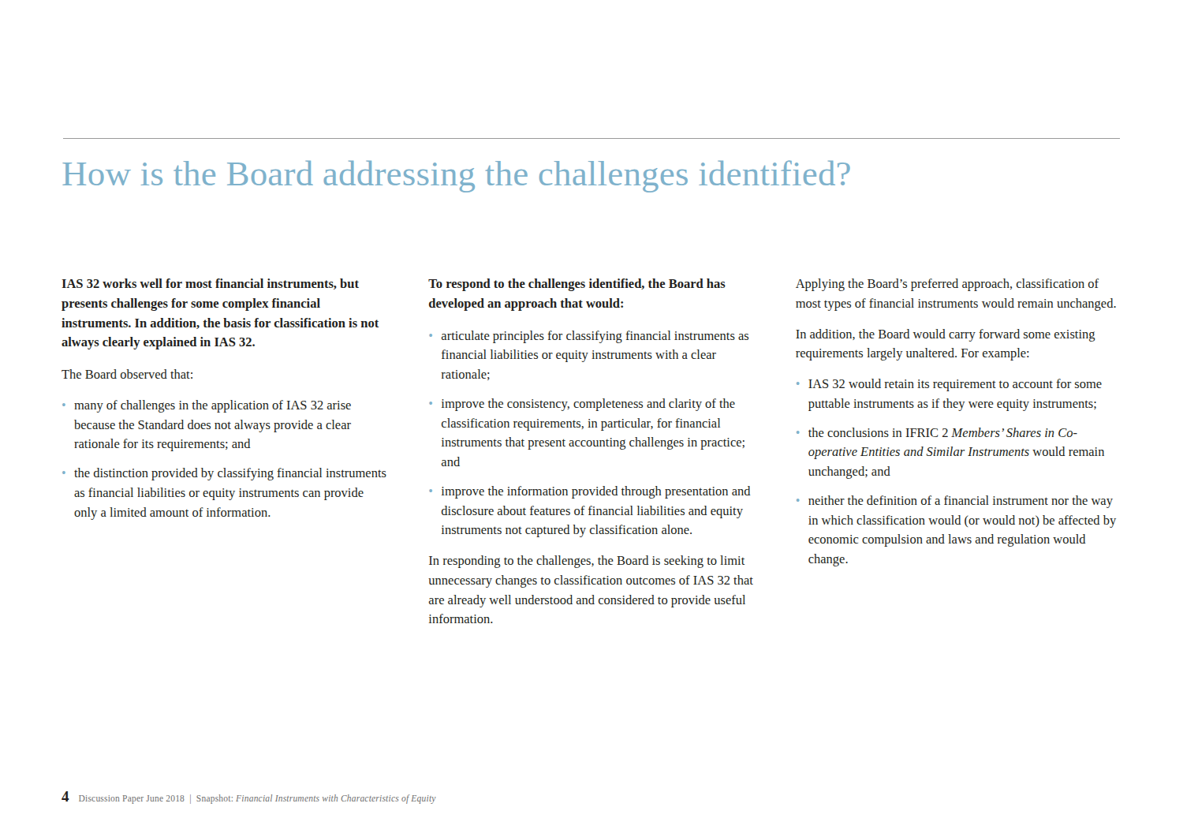How is the Board addressing the challenges identified?
IAS 32 works well for most financial instruments, but presents challenges for some complex financial instruments. In addition, the basis for classification is not always clearly explained in IAS 32.
The Board observed that:
many of challenges in the application of IAS 32 arise because the Standard does not always provide a clear rationale for its requirements; and
the distinction provided by classifying financial instruments as financial liabilities or equity instruments can provide only a limited amount of information.
To respond to the challenges identified, the Board has developed an approach that would:
articulate principles for classifying financial instruments as financial liabilities or equity instruments with a clear rationale;
improve the consistency, completeness and clarity of the classification requirements, in particular, for financial instruments that present accounting challenges in practice; and
improve the information provided through presentation and disclosure about features of financial liabilities and equity instruments not captured by classification alone.
In responding to the challenges, the Board is seeking to limit unnecessary changes to classification outcomes of IAS 32 that are already well understood and considered to provide useful information.
Applying the Board’s preferred approach, classification of most types of financial instruments would remain unchanged.
In addition, the Board would carry forward some existing requirements largely unaltered. For example:
IAS 32 would retain its requirement to account for some puttable instruments as if they were equity instruments;
the conclusions in IFRIC 2 Members’ Shares in Co-operative Entities and Similar Instruments would remain unchanged; and
neither the definition of a financial instrument nor the way in which classification would (or would not) be affected by economic compulsion and laws and regulation would change.
4 Discussion Paper June 2018 | Snapshot: Financial Instruments with Characteristics of Equity